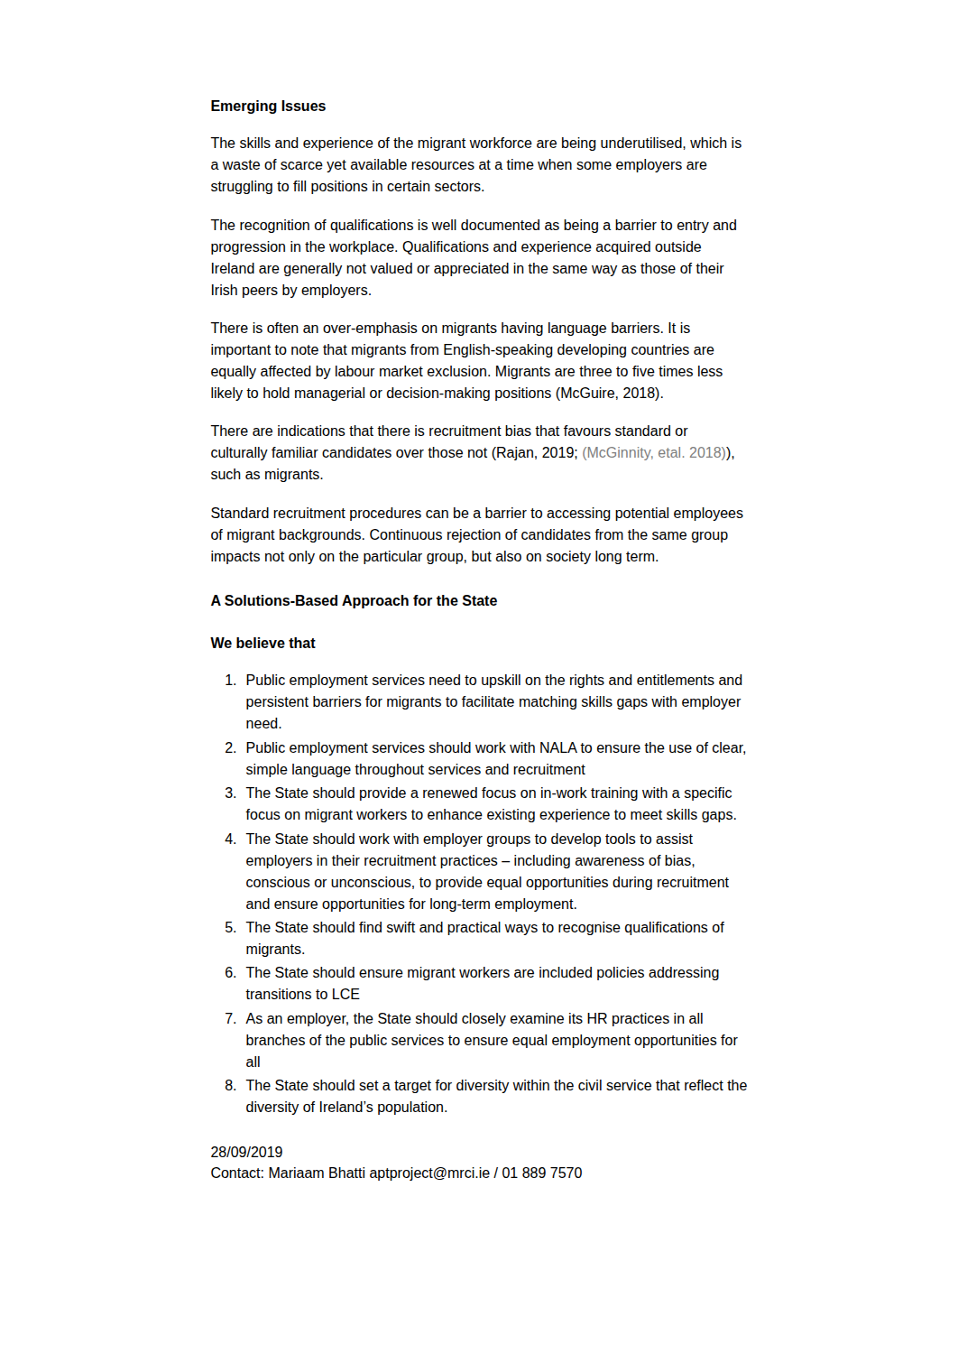Emerging Issues
The skills and experience of the migrant workforce are being underutilised, which is a waste of scarce yet available resources at a time when some employers are struggling to fill positions in certain sectors.
The recognition of qualifications is well documented as being a barrier to entry and progression in the workplace. Qualifications and experience acquired outside Ireland are generally not valued or appreciated in the same way as those of their Irish peers by employers.
There is often an over-emphasis on migrants having language barriers. It is important to note that migrants from English-speaking developing countries are equally affected by labour market exclusion. Migrants are three to five times less likely to hold managerial or decision-making positions (McGuire, 2018).
There are indications that there is recruitment bias that favours standard or culturally familiar candidates over those not (Rajan, 2019; (McGinnity, etal. 2018)), such as migrants.
Standard recruitment procedures can be a barrier to accessing potential employees of migrant backgrounds. Continuous rejection of candidates from the same group impacts not only on the particular group, but also on society long term.
A Solutions-Based Approach for the State
We believe that
Public employment services need to upskill on the rights and entitlements and persistent barriers for migrants to facilitate matching skills gaps with employer need.
Public employment services should work with NALA to ensure the use of clear, simple language throughout services and recruitment
The State should provide a renewed focus on in-work training with a specific focus on migrant workers to enhance existing experience to meet skills gaps.
The State should work with employer groups to develop tools to assist employers in their recruitment practices – including awareness of bias, conscious or unconscious, to provide equal opportunities during recruitment and ensure opportunities for long-term employment.
The State should find swift and practical ways to recognise qualifications of migrants.
The State should ensure migrant workers are included policies addressing transitions to LCE
As an employer, the State should closely examine its HR practices in all branches of the public services to ensure equal employment opportunities for all
The State should set a target for diversity within the civil service that reflect the diversity of Ireland’s population.
28/09/2019
Contact: Mariaam Bhatti aptproject@mrci.ie / 01 889 7570